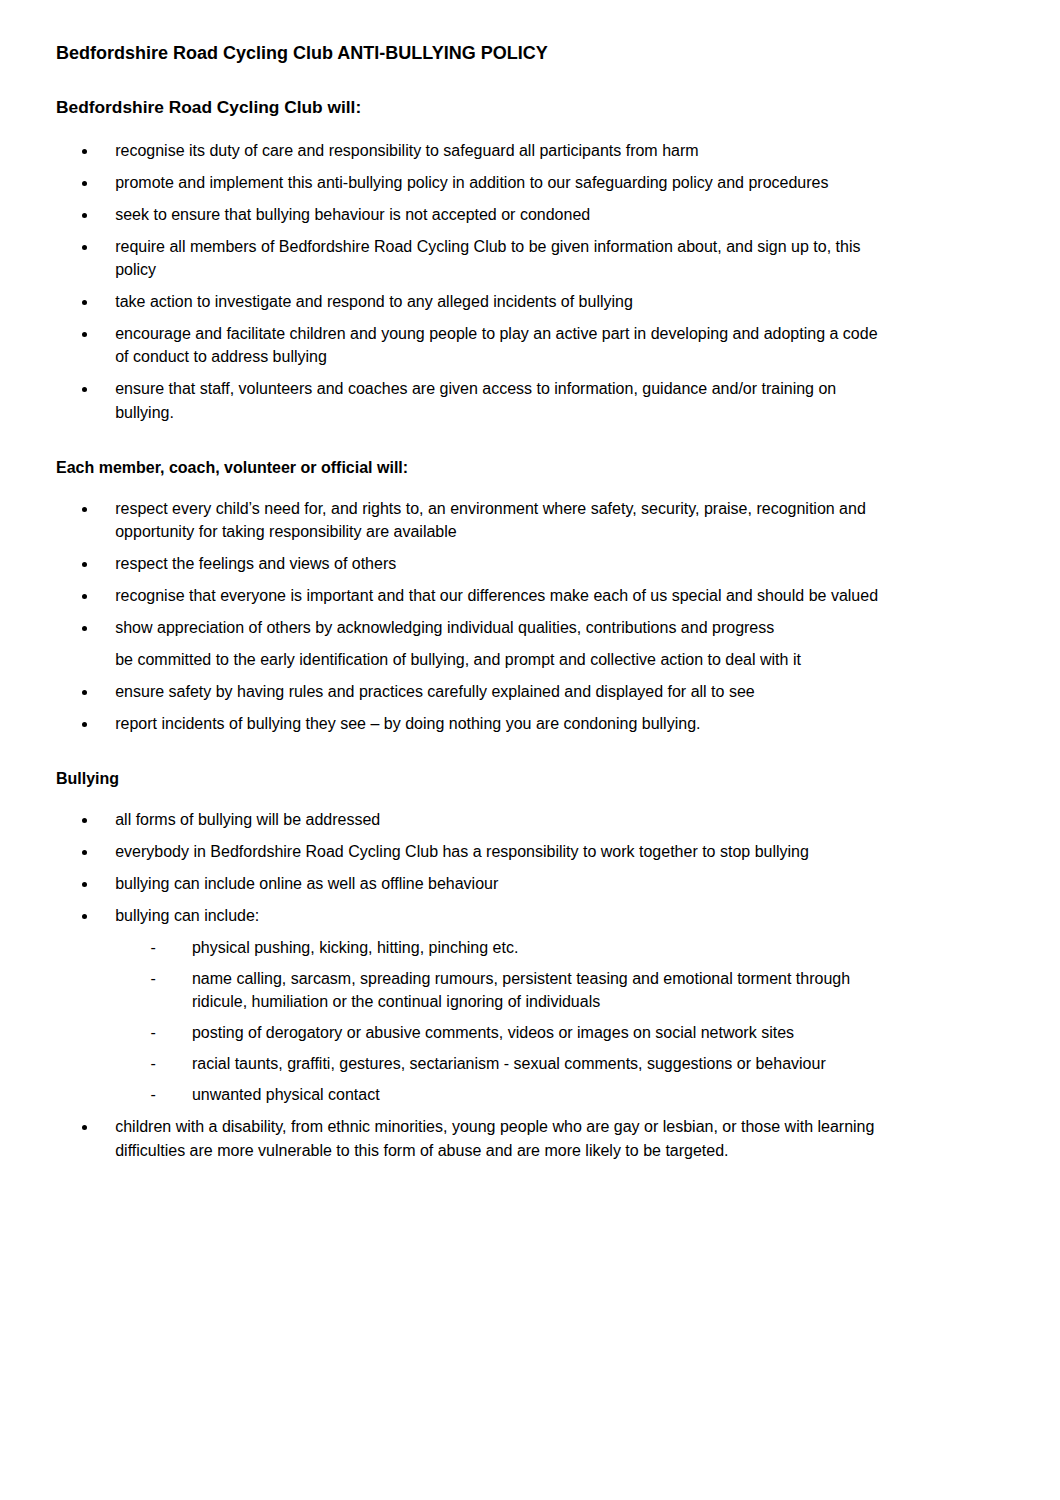Bedfordshire Road Cycling Club ANTI-BULLYING POLICY
Bedfordshire Road Cycling Club will:
recognise its duty of care and responsibility to safeguard all participants from harm
promote and implement this anti-bullying policy in addition to our safeguarding policy and procedures
seek to ensure that bullying behaviour is not accepted or condoned
require all members of Bedfordshire Road Cycling Club to be given information about, and sign up to, this policy
take action to investigate and respond to any alleged incidents of bullying
encourage and facilitate children and young people to play an active part in developing and adopting a code of conduct to address bullying
ensure that staff, volunteers and coaches are given access to information, guidance and/or training on bullying.
Each member, coach, volunteer or official will:
respect every child’s need for, and rights to, an environment where safety, security, praise, recognition and opportunity for taking responsibility are available
respect the feelings and views of others
recognise that everyone is important and that our differences make each of us special and should be valued
show appreciation of others by acknowledging individual qualities, contributions and progress
be committed to the early identification of bullying, and prompt and collective action to deal with it
ensure safety by having rules and practices carefully explained and displayed for all to see
report incidents of bullying they see – by doing nothing you are condoning bullying.
Bullying
all forms of bullying will be addressed
everybody in Bedfordshire Road Cycling Club has a responsibility to work together to stop bullying
bullying can include online as well as offline behaviour
bullying can include:
physical pushing, kicking, hitting, pinching etc.
name calling, sarcasm, spreading rumours, persistent teasing and emotional torment through ridicule, humiliation or the continual ignoring of individuals
posting of derogatory or abusive comments, videos or images on social network sites
racial taunts, graffiti, gestures, sectarianism - sexual comments, suggestions or behaviour
unwanted physical contact
children with a disability, from ethnic minorities, young people who are gay or lesbian, or those with learning difficulties are more vulnerable to this form of abuse and are more likely to be targeted.